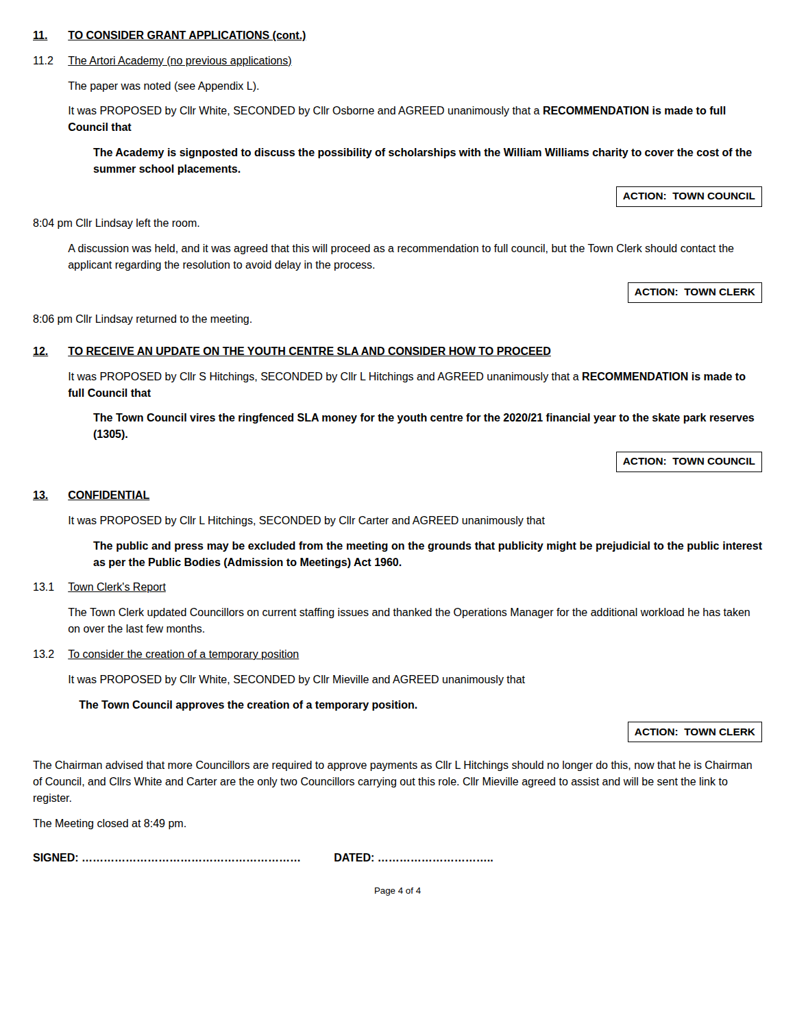11. TO CONSIDER GRANT APPLICATIONS (cont.)
11.2 The Artori Academy (no previous applications)
The paper was noted (see Appendix L).
It was PROPOSED by Cllr White, SECONDED by Cllr Osborne and AGREED unanimously that a RECOMMENDATION is made to full Council that
The Academy is signposted to discuss the possibility of scholarships with the William Williams charity to cover the cost of the summer school placements.
ACTION: TOWN COUNCIL
8:04 pm Cllr Lindsay left the room.
A discussion was held, and it was agreed that this will proceed as a recommendation to full council, but the Town Clerk should contact the applicant regarding the resolution to avoid delay in the process.
ACTION: TOWN CLERK
8:06 pm Cllr Lindsay returned to the meeting.
12. TO RECEIVE AN UPDATE ON THE YOUTH CENTRE SLA AND CONSIDER HOW TO PROCEED
It was PROPOSED by Cllr S Hitchings, SECONDED by Cllr L Hitchings and AGREED unanimously that a RECOMMENDATION is made to full Council that
The Town Council vires the ringfenced SLA money for the youth centre for the 2020/21 financial year to the skate park reserves (1305).
ACTION: TOWN COUNCIL
13. CONFIDENTIAL
It was PROPOSED by Cllr L Hitchings, SECONDED by Cllr Carter and AGREED unanimously that
The public and press may be excluded from the meeting on the grounds that publicity might be prejudicial to the public interest as per the Public Bodies (Admission to Meetings) Act 1960.
13.1 Town Clerk's Report
The Town Clerk updated Councillors on current staffing issues and thanked the Operations Manager for the additional workload he has taken on over the last few months.
13.2 To consider the creation of a temporary position
It was PROPOSED by Cllr White, SECONDED by Cllr Mieville and AGREED unanimously that
The Town Council approves the creation of a temporary position.
ACTION: TOWN CLERK
The Chairman advised that more Councillors are required to approve payments as Cllr L Hitchings should no longer do this, now that he is Chairman of Council, and Cllrs White and Carter are the only two Councillors carrying out this role. Cllr Mieville agreed to assist and will be sent the link to register.
The Meeting closed at 8:49 pm.
SIGNED: …………………………………………………… DATED: …………………………..
Page 4 of 4